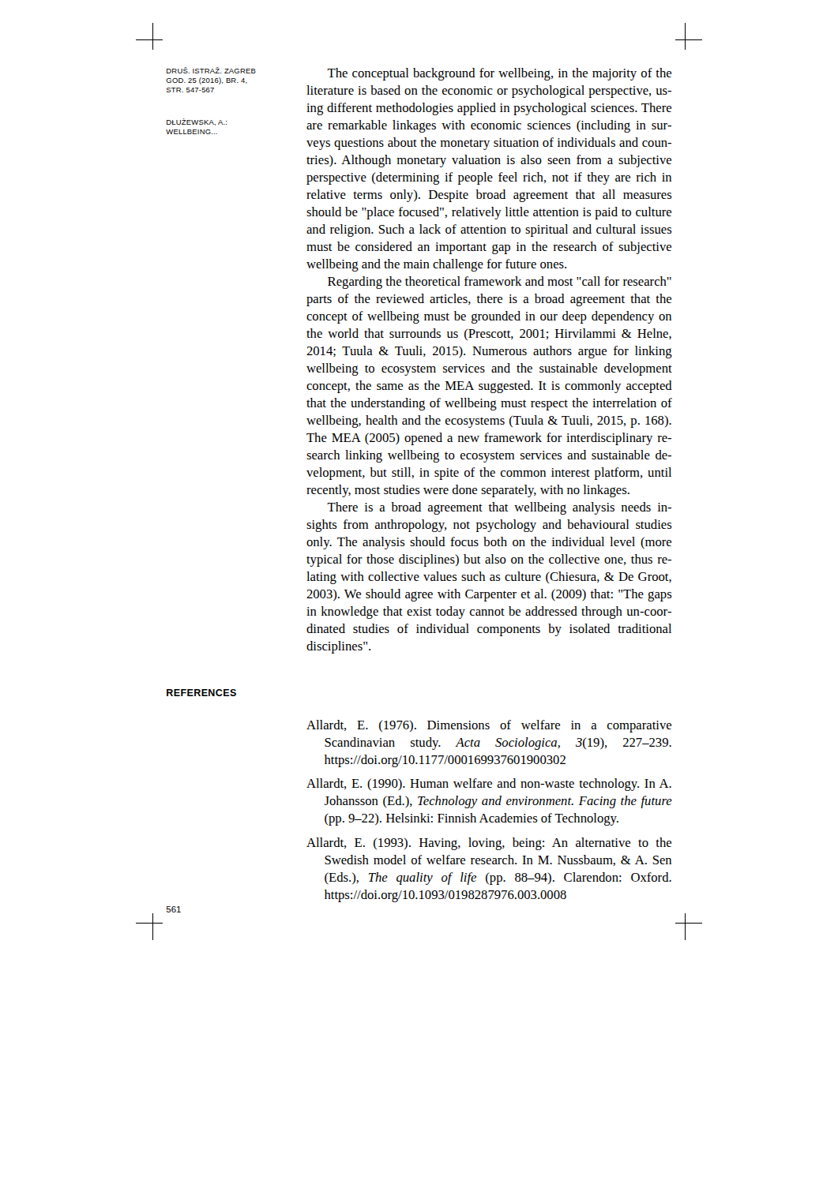DRUŠ. ISTRAŽ. ZAGREB
GOD. 25 (2016), BR. 4,
STR. 547-567
DŁUŻEWSKA, A.:
WELLBEING...
The conceptual background for wellbeing, in the majority of the literature is based on the economic or psychological perspective, using different methodologies applied in psychological sciences. There are remarkable linkages with economic sciences (including in surveys questions about the monetary situation of individuals and countries). Although monetary valuation is also seen from a subjective perspective (determining if people feel rich, not if they are rich in relative terms only). Despite broad agreement that all measures should be "place focused", relatively little attention is paid to culture and religion. Such a lack of attention to spiritual and cultural issues must be considered an important gap in the research of subjective wellbeing and the main challenge for future ones.
Regarding the theoretical framework and most "call for research" parts of the reviewed articles, there is a broad agreement that the concept of wellbeing must be grounded in our deep dependency on the world that surrounds us (Prescott, 2001; Hirvilammi & Helne, 2014; Tuula & Tuuli, 2015). Numerous authors argue for linking wellbeing to ecosystem services and the sustainable development concept, the same as the MEA suggested. It is commonly accepted that the understanding of wellbeing must respect the interrelation of wellbeing, health and the ecosystems (Tuula & Tuuli, 2015, p. 168). The MEA (2005) opened a new framework for interdisciplinary research linking wellbeing to ecosystem services and sustainable development, but still, in spite of the common interest platform, until recently, most studies were done separately, with no linkages.
There is a broad agreement that wellbeing analysis needs insights from anthropology, not psychology and behavioural studies only. The analysis should focus both on the individual level (more typical for those disciplines) but also on the collective one, thus relating with collective values such as culture (Chiesura, & De Groot, 2003). We should agree with Carpenter et al. (2009) that: "The gaps in knowledge that exist today cannot be addressed through un-coordinated studies of individual components by isolated traditional disciplines".
REFERENCES
Allardt, E. (1976). Dimensions of welfare in a comparative Scandinavian study. Acta Sociologica, 3(19), 227–239. https://doi.org/10.1177/000169937601900302
Allardt, E. (1990). Human welfare and non-waste technology. In A. Johansson (Ed.), Technology and environment. Facing the future (pp. 9–22). Helsinki: Finnish Academies of Technology.
Allardt, E. (1993). Having, loving, being: An alternative to the Swedish model of welfare research. In M. Nussbaum, & A. Sen (Eds.), The quality of life (pp. 88–94). Clarendon: Oxford. https://doi.org/10.1093/0198287976.003.0008
561